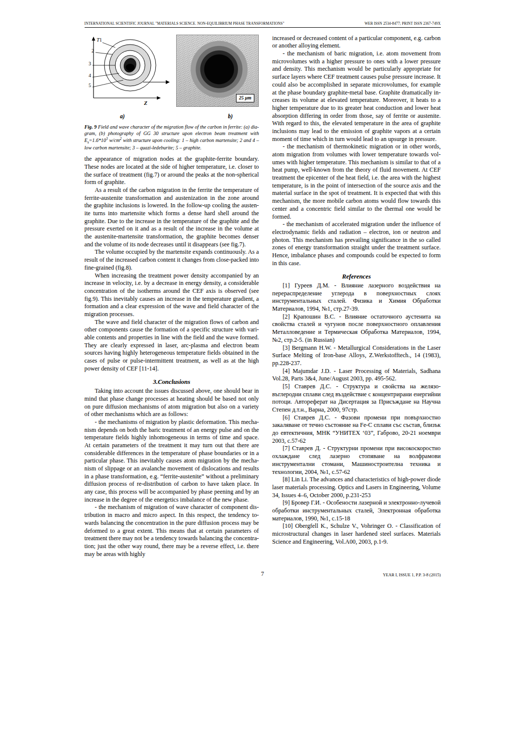International scientific journal "Materials science. Non-equilibrium phase transformations"
Web ISSN 2534-8477; Print ISSN 2367-749X
T Z 1 2 3 4 5
25 µm
a) b)
Fig. 9 Field and wave character of the migration flow of the carbon in ferrite: (a) diagram, (b) photography of GG 30 structure upon electron beam treatment with Es=1.6*103 w/cm2 with structure upon cooling: 1 – high carbon martensite; 2 and 4 – low carbon martensite; 3 – quazi-ledeburite; 5 – graphite.
the appearance of migration nodes at the graphite-ferrite boundary. These nodes are located at the side of higher temperature, i.e. closer to the surface of treatment (fig.7) or around the peaks at the non-spherical form of graphite.
As a result of the carbon migration in the ferrite the temperature of ferrite-austenite transformation and austenization in the zone around the graphite inclusions is lowered. In the follow-up cooling the austenite turns into martensite which forms a dense hard shell around the graphite. Due to the increase in the temperature of the graphite and the pressure exerted on it and as a result of the increase in the volume at the austenite-martensite transformation, the graphite becomes denser and the volume of its node decreases until it disappears (see fig.7).
The volume occupied by the martensite expands continuously. As a result of the increased carbon content it changes from close-packed into fine-grained (fig.8).
When increasing the treatment power density accompanied by an increase in velocity, i.e. by a decrease in energy density, a considerable concentration of the isotherms around the CEF axis is observed (see fig.9). This inevitably causes an increase in the temperature gradient, a formation and a clear expression of the wave and field character of the migration processes.
The wave and field character of the migration flows of carbon and other components cause the formation of a specific structure with variable contents and properties in line with the field and the wave formed. They are clearly expressed in laser, arc-plasma and electron beam sources having highly heterogeneous temperature fields obtained in the cases of pulse or pulse-intermittent treatment, as well as at the high power density of CEF [11-14].
3.Conclusions
Taking into account the issues discussed above, one should bear in mind that phase change processes at heating should be based not only on pure diffusion mechanisms of atom migration but also on a variety of other mechanisms which are as follows:
- the mechanisms of migration by plastic deformation. This mechanism depends on both the baric treatment of an energy pulse and on the temperature fields highly inhomogeneous in terms of time and space. At certain parameters of the treatment it may turn out that there are considerable differences in the temperature of phase boundaries or in a particular phase. This inevitably causes atom migration by the mechanism of slippage or an avalanche movement of dislocations and results in a phase transformation, e.g. “ferrite-austenite” without a preliminary diffusion process of re-distribution of carbon to have taken place. In any case, this process will be accompanied by phase peening and by an increase in the degree of the energetics imbalance of the new phase.
- the mechanism of migration of wave character of component distribution in macro and micro aspect. In this respect, the tendency towards balancing the concentration in the pure diffusion process may be deformed to a great extent. This means that at certain parameters of treatment there may not be a tendency towards balancing the concentration; just the other way round, there may be a reverse effect, i.e. there may be areas with highly
increased or decreased content of a particular component, e.g. carbon or another alloying element.
- the mechanism of baric migration, i.e. atom movement from microvolumes with a higher pressure to ones with a lower pressure and density. This mechanism would be particularly appropriate for surface layers where CEF treatment causes pulse pressure increase. It could also be accomplished in separate microvolumes, for example at the phase boundary graphite-metal base. Graphite dramatically increases its volume at elevated temperature. Moreover, it heats to a higher temperature due to its greater heat conduction and lower heat absorption differing in order from those, say of ferrite or austenite. With regard to this, the elevated temperature in the area of graphite inclusions may lead to the emission of graphite vapors at a certain moment of time which in turn would lead to an upsurge in pressure.
- the mechanism of thermokinetic migration or in other words, atom migration from volumes with lower temperature towards volumes with higher temperature. This mechanism is similar to that of a heat pump, well-known from the theory of fluid movement. At CEF treatment the epicenter of the heat field, i.e. the area with the highest temperature, is in the point of intersection of the source axis and the material surface in the spot of treatment. It is expected that with this mechanism, the more mobile carbon atoms would flow towards this center and a concentric field similar to the thermal one would be formed.
- the mechanism of accelerated migration under the influence of electrodynamic fields and radiation – electron, ion or neutron and photon. This mechanism has prevailing significance in the so called zones of energy transformation straight under the treatment surface. Hence, imbalance phases and compounds could be expected to form in this case.
References
[1] Гуреев Д.М. - Влияние лазерного воздействия на перераспределение углерода в поверхностных слоях инструментальных сталей. Физика и Химия Обработки Материалов, 1994, №1, стр.27-39.
[2] Крапошин В.С. - Влияние остаточного аустенита на свойства сталей и чугунов после поверхностного оплавления Металловедение и Термическая Обработка Материалов, 1994, №2, стр.2-5. (in Russian)
[3] Bergmann H.W. - Metallurgical Considerations in the Laser Surface Melting of Iron-base Alloys, Z.Werkstofftech., 14 (1983), pp.228-237.
[4] Majumdar J.D. - Laser Processing of Materials, Sadhana Vol.28, Parts 3&4, June/August 2003, pp. 495-562.
[5] Ставрев Д.С. - Структура и свойства на желязо-въглеродни сплави след въздействие с концентрирани енергийни потоци. Автореферат на Дисертация за Присъждане на Научна Степен д.т.н., Варна, 2000, 97стр.
[6] Ставрев Д.С. - Фазови промени при повърхностно закаляване от течно състояние на Fe-C сплави със състав, близък до евтектичния, МНК “УНИТЕХ ‘03”, Габрово, 20-21 ноември 2003, с.57-62
[7] Ставрев Д. - Структурни промени при високоскоростно охлаждане след лазерно стопяване на волфрамови инструментални стомани, Машиностроителна техника и технологии, 2004, №1, с.57-62
[8] Lin Li. The advances and characteristics of high-power diode laser materials processing. Optics and Lasers in Engineering, Volume 34, Issues 4–6, October 2000, p.231-253
[9] Бровер Г.И. - Особености лазерной и электронно-лучевой обработки инструментальных сталей, Электронная обработка материалов, 1990, №1, с.15-18
[10] Obergfell K., Schulze V., Vohringer O. - Classification of microstructural changes in laser hardened steel surfaces. Materials Science and Engineering, Vol.A00, 2003, p.1-9.
7
YEAR I, ISSUE 1, P.P. 3-8 (2015)